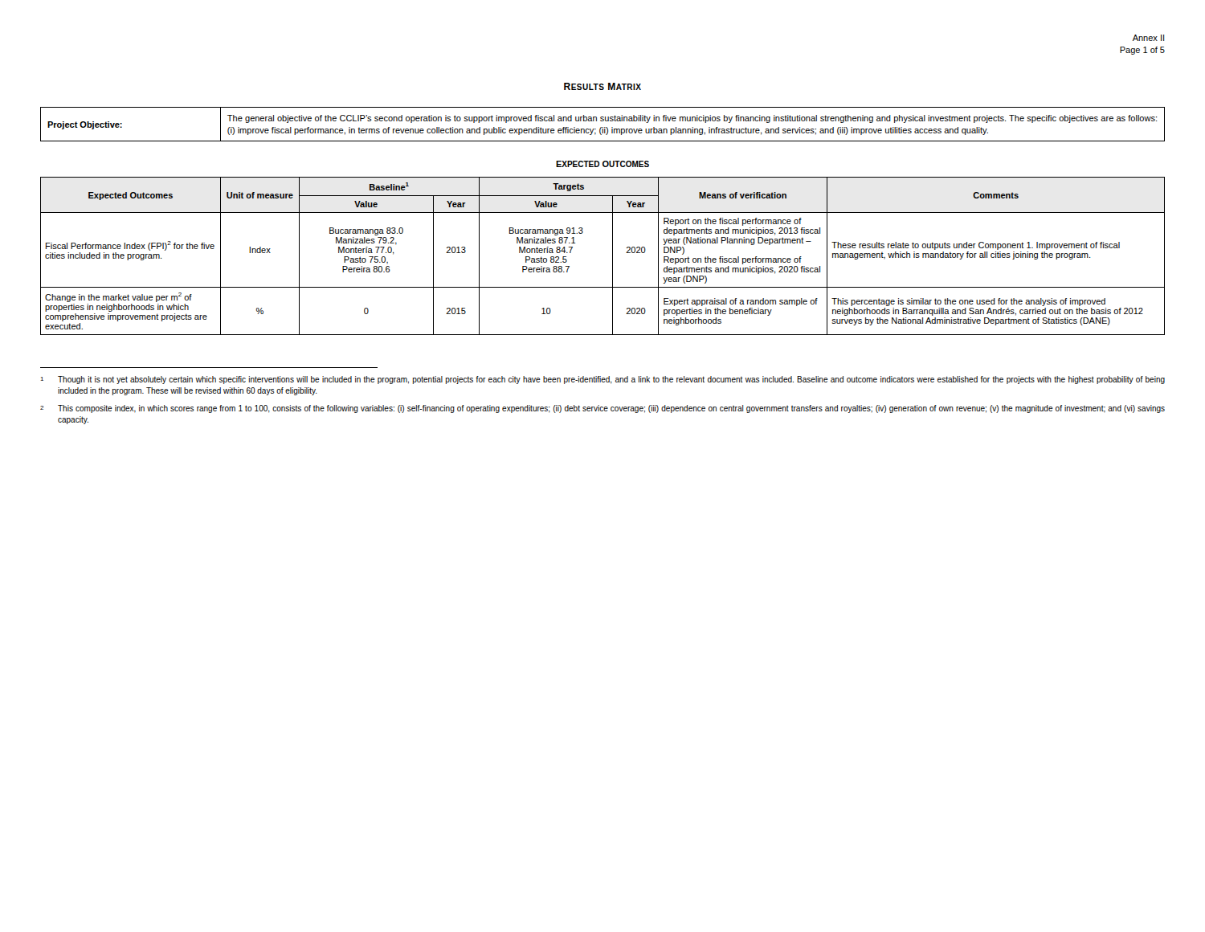Annex II
Page 1 of 5
RESULTS MATRIX
| Project Objective: | The general objective of the CCLIP’s second operation is to support improved fiscal and urban sustainability in five municipios by financing institutional strengthening and physical investment projects. The specific objectives are as follows: (i) improve fiscal performance, in terms of revenue collection and public expenditure efficiency; (ii) improve urban planning, infrastructure, and services; and (iii) improve utilities access and quality. |
EXPECTED OUTCOMES
| Expected Outcomes | Unit of measure | Baseline 1 | Targets | Means of verification | Comments |
| --- | --- | --- | --- | --- | --- |
| Value | Year | Value | Year |
| Fiscal Performance Index (FPI) 2 for the five cities included in the program. | Index | Bucaramanga 83.0 Manizales 79.2, Montería 77.0, Pasto 75.0, Pereira 80.6 | 2013 | Bucaramanga 91.3 Manizales 87.1 Montería 84.7 Pasto 82.5 Pereira 88.7 | 2020 | Report on the fiscal performance of departments and municipios, 2013 fiscal year (National Planning Department – DNP) Report on the fiscal performance of departments and municipios, 2020 fiscal year (DNP) | These results relate to outputs under Component 1. Improvement of fiscal management, which is mandatory for all cities joining the program. |
| Change in the market value per m 2 of properties in neighborhoods in which comprehensive improvement projects are executed. | % | 0 | 2015 | 10 | 2020 | Expert appraisal of a random sample of properties in the beneficiary neighborhoods | This percentage is similar to the one used for the analysis of improved neighborhoods in Barranquilla and San Andrés, carried out on the basis of 2012 surveys by the National Administrative Department of Statistics (DANE) |
1
Though it is not yet absolutely certain which specific interventions will be included in the program, potential projects for each city have been pre-identified, and a link to the relevant document was included. Baseline and outcome indicators were established for the projects with the highest probability of being included in the program. These will be revised within 60 days of eligibility.
2
This composite index, in which scores range from 1 to 100, consists of the following variables: (i) self-financing of operating expenditures; (ii) debt service coverage; (iii) dependence on central government transfers and royalties; (iv) generation of own revenue; (v) the magnitude of investment; and (vi) savings capacity.